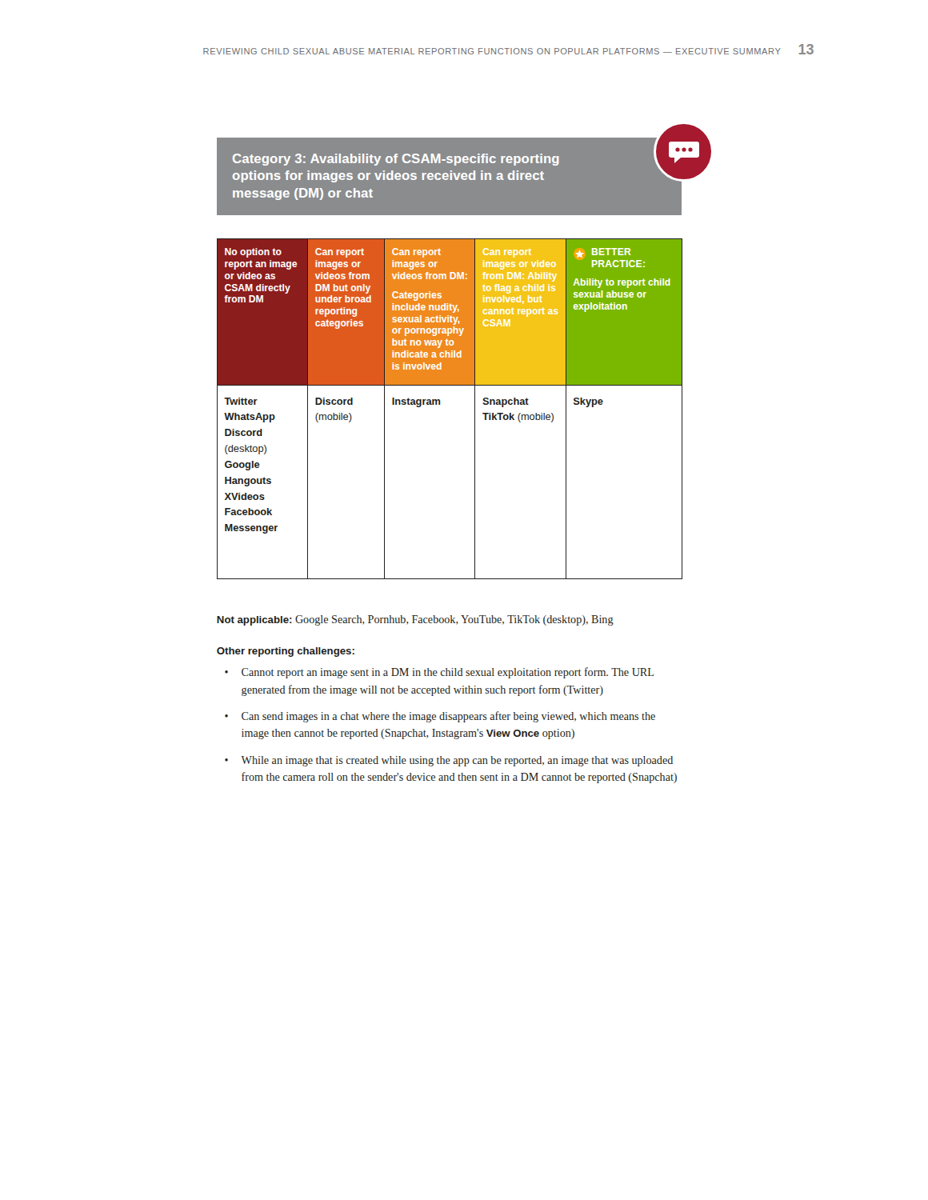Reviewing Child Sexual Abuse Material Reporting Functions on Popular Platforms — Executive Summary 13
Category 3: Availability of CSAM-specific reporting options for images or videos received in a direct message (DM) or chat
| No option to report an image or video as CSAM directly from DM | Can report images or videos from DM but only under broad reporting categories | Can report images or videos from DM: Categories include nudity, sexual activity, or pornography but no way to indicate a child is involved | Can report images or video from DM: Ability to flag a child is involved, but cannot report as CSAM | BETTER PRACTICE: Ability to report child sexual abuse or exploitation |
| --- | --- | --- | --- | --- |
| Twitter WhatsApp Discord (desktop) Google Hangouts XVideos Facebook Messenger | Discord (mobile) | Instagram | Snapchat TikTok (mobile) | Skype |
Not applicable: Google Search, Pornhub, Facebook, YouTube, TikTok (desktop), Bing
Other reporting challenges:
Cannot report an image sent in a DM in the child sexual exploitation report form. The URL generated from the image will not be accepted within such report form (Twitter)
Can send images in a chat where the image disappears after being viewed, which means the image then cannot be reported (Snapchat, Instagram's View Once option)
While an image that is created while using the app can be reported, an image that was uploaded from the camera roll on the sender's device and then sent in a DM cannot be reported (Snapchat)